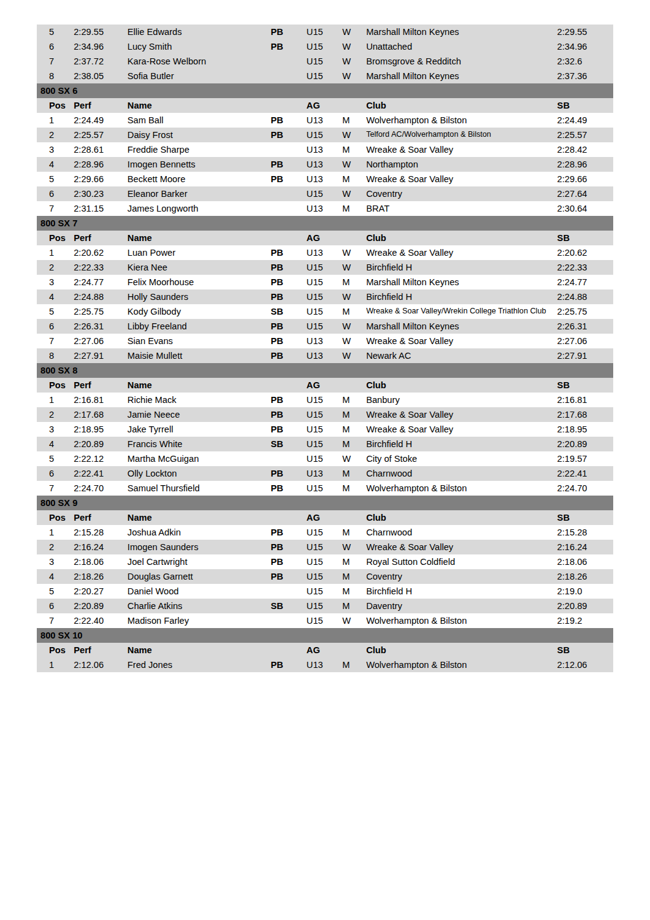| 5 | 2:29.55 | Ellie Edwards | PB | U15 | W | Marshall Milton Keynes | 2:29.55 |
| 6 | 2:34.96 | Lucy Smith | PB | U15 | W | Unattached | 2:34.96 |
| 7 | 2:37.72 | Kara-Rose Welborn | | U15 | W | Bromsgrove & Redditch | 2:32.6 |
| 8 | 2:38.05 | Sofia Butler | | U15 | W | Marshall Milton Keynes | 2:37.36 |
| 800 SX 6 |
| Pos | Perf | Name | | AG | | Club | SB |
| 1 | 2:24.49 | Sam Ball | PB | U13 | M | Wolverhampton & Bilston | 2:24.49 |
| 2 | 2:25.57 | Daisy Frost | PB | U15 | W | Telford AC/Wolverhampton & Bilston | 2:25.57 |
| 3 | 2:28.61 | Freddie Sharpe | | U13 | M | Wreake & Soar Valley | 2:28.42 |
| 4 | 2:28.96 | Imogen Bennetts | PB | U13 | W | Northampton | 2:28.96 |
| 5 | 2:29.66 | Beckett Moore | PB | U13 | M | Wreake & Soar Valley | 2:29.66 |
| 6 | 2:30.23 | Eleanor Barker | | U15 | W | Coventry | 2:27.64 |
| 7 | 2:31.15 | James Longworth | | U13 | M | BRAT | 2:30.64 |
| 800 SX 7 |
| Pos | Perf | Name | | AG | | Club | SB |
| 1 | 2:20.62 | Luan Power | PB | U13 | W | Wreake & Soar Valley | 2:20.62 |
| 2 | 2:22.33 | Kiera Nee | PB | U15 | W | Birchfield H | 2:22.33 |
| 3 | 2:24.77 | Felix Moorhouse | PB | U15 | M | Marshall Milton Keynes | 2:24.77 |
| 4 | 2:24.88 | Holly Saunders | PB | U15 | W | Birchfield H | 2:24.88 |
| 5 | 2:25.75 | Kody Gilbody | SB | U15 | M | Wreake & Soar Valley/Wrekin College Triathlon Club | 2:25.75 |
| 6 | 2:26.31 | Libby Freeland | PB | U15 | W | Marshall Milton Keynes | 2:26.31 |
| 7 | 2:27.06 | Sian Evans | PB | U13 | W | Wreake & Soar Valley | 2:27.06 |
| 8 | 2:27.91 | Maisie Mullett | PB | U13 | W | Newark AC | 2:27.91 |
| 800 SX 8 |
| Pos | Perf | Name | | AG | | Club | SB |
| 1 | 2:16.81 | Richie Mack | PB | U15 | M | Banbury | 2:16.81 |
| 2 | 2:17.68 | Jamie Neece | PB | U15 | M | Wreake & Soar Valley | 2:17.68 |
| 3 | 2:18.95 | Jake Tyrrell | PB | U15 | M | Wreake & Soar Valley | 2:18.95 |
| 4 | 2:20.89 | Francis White | SB | U15 | M | Birchfield H | 2:20.89 |
| 5 | 2:22.12 | Martha McGuigan | | U15 | W | City of Stoke | 2:19.57 |
| 6 | 2:22.41 | Olly Lockton | PB | U13 | M | Charnwood | 2:22.41 |
| 7 | 2:24.70 | Samuel Thursfield | PB | U15 | M | Wolverhampton & Bilston | 2:24.70 |
| 800 SX 9 |
| Pos | Perf | Name | | AG | | Club | SB |
| 1 | 2:15.28 | Joshua Adkin | PB | U15 | M | Charnwood | 2:15.28 |
| 2 | 2:16.24 | Imogen Saunders | PB | U15 | W | Wreake & Soar Valley | 2:16.24 |
| 3 | 2:18.06 | Joel Cartwright | PB | U15 | M | Royal Sutton Coldfield | 2:18.06 |
| 4 | 2:18.26 | Douglas Garnett | PB | U15 | M | Coventry | 2:18.26 |
| 5 | 2:20.27 | Daniel Wood | | U15 | M | Birchfield H | 2:19.0 |
| 6 | 2:20.89 | Charlie Atkins | SB | U15 | M | Daventry | 2:20.89 |
| 7 | 2:22.40 | Madison Farley | | U15 | W | Wolverhampton & Bilston | 2:19.2 |
| 800 SX 10 |
| Pos | Perf | Name | | AG | | Club | SB |
| 1 | 2:12.06 | Fred Jones | PB | U13 | M | Wolverhampton & Bilston | 2:12.06 |